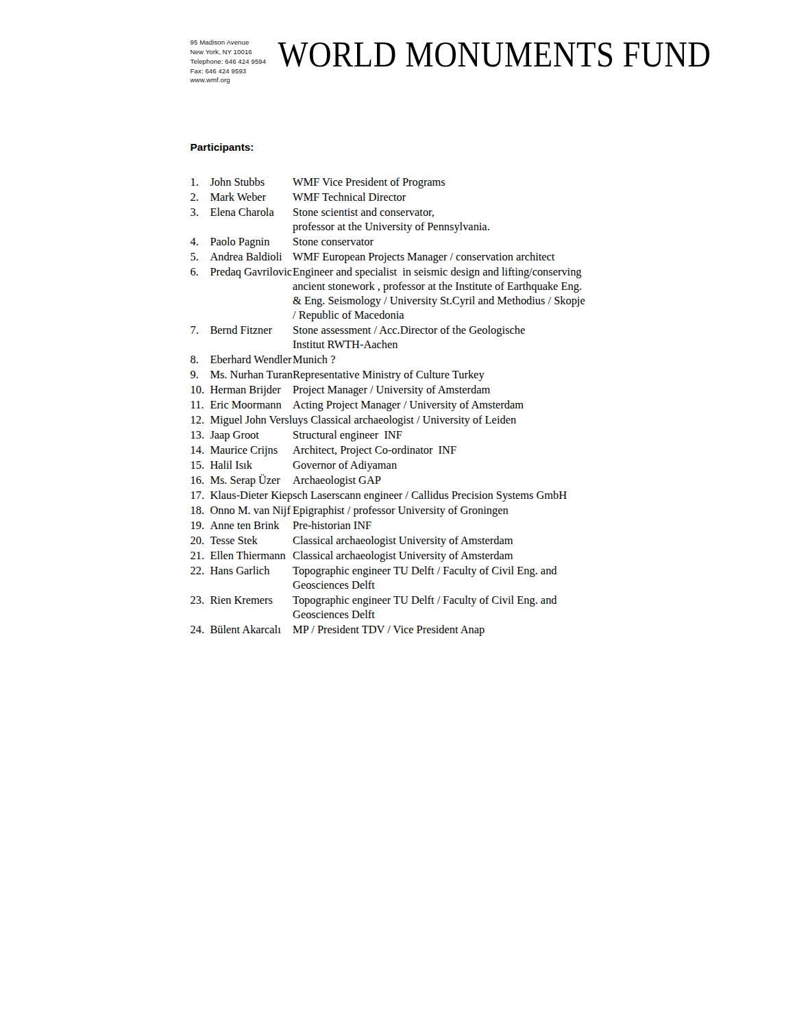95 Madison Avenue
New York, NY 10016
Telephone: 646 424 9594
Fax: 646 424 9593
www.wmf.org
WORLD MONUMENTS FUND
Participants:
| 1. | John Stubbs | WMF Vice President of Programs |
| 2. | Mark Weber | WMF Technical Director |
| 3. | Elena Charola | Stone scientist and conservator, professor at the University of Pennsylvania. |
| 4. | Paolo Pagnin | Stone conservator |
| 5. | Andrea Baldioli | WMF European Projects Manager / conservation architect |
| 6. | Predaq Gavrilovic | Engineer and specialist in seismic design and lifting/conserving ancient stonework , professor at the Institute of Earthquake Eng. & Eng. Seismology / University St.Cyril and Methodius / Skopje / Republic of Macedonia |
| 7. | Bernd Fitzner | Stone assessment / Acc.Director of the Geologische Institut RWTH-Aachen |
| 8. | Eberhard Wendler | Munich ? |
| 9. | Ms. Nurhan Turan | Representative Ministry of Culture Turkey |
| 10. | Herman Brijder | Project Manager / University of Amsterdam |
| 11. | Eric Moormann | Acting Project Manager / University of Amsterdam |
| 12. | Miguel John Versluys Classical archaeologist / University of Leiden |
| 13. | Jaap Groot | Structural engineer INF |
| 14. | Maurice Crijns | Architect, Project Co-ordinator INF |
| 15. | Halil Isık | Governor of Adiyaman |
| 16. | Ms. Serap Üzer | Archaeologist GAP |
| 17. | Klaus-Dieter Kiepsch Laserscann engineer / Callidus Precision Systems GmbH |
| 18. | Onno M. van Nijf | Epigraphist / professor University of Groningen |
| 19. | Anne ten Brink | Pre-historian INF |
| 20. | Tesse Stek | Classical archaeologist University of Amsterdam |
| 21. | Ellen Thiermann | Classical archaeologist University of Amsterdam |
| 22. | Hans Garlich | Topographic engineer TU Delft / Faculty of Civil Eng. and Geosciences Delft |
| 23. | Rien Kremers | Topographic engineer TU Delft / Faculty of Civil Eng. and Geosciences Delft |
| 24. | Bülent Akarcalı | MP / President TDV / Vice President Anap |